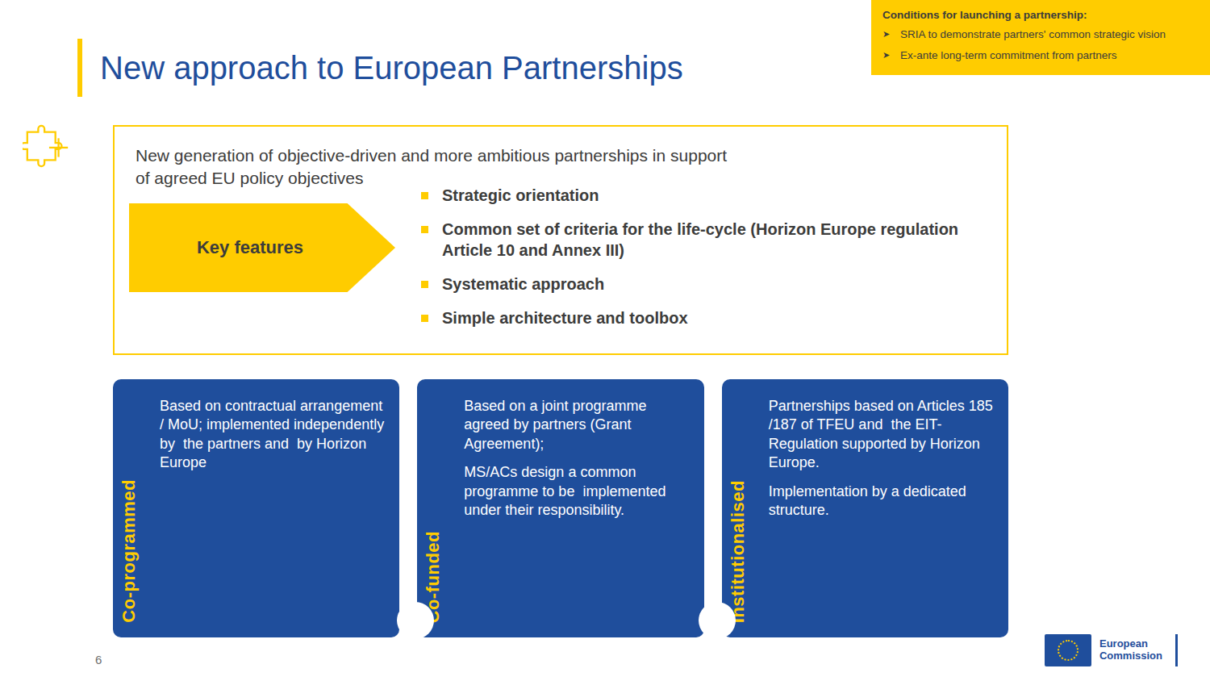Conditions for launching a partnership:
SRIA to demonstrate partners' common strategic vision
Ex-ante long-term commitment from partners
New approach to European Partnerships
New generation of objective-driven and more ambitious partnerships in support
of agreed EU policy objectives
Key features
Strategic orientation
Common set of criteria for the life-cycle (Horizon Europe regulation Article 10 and Annex III)
Systematic approach
Simple architecture and toolbox
Co-programmed
Based on contractual arrangement / MoU; implemented independently by the partners and by Horizon Europe
Co-funded
Based on a joint programme agreed by partners (Grant Agreement);
MS/ACs design a common programme to be implemented under their responsibility.
Institutionalised
Partnerships based on Articles 185 /187 of TFEU and the EIT-Regulation supported by Horizon Europe.
Implementation by a dedicated structure.
6
European
Commission